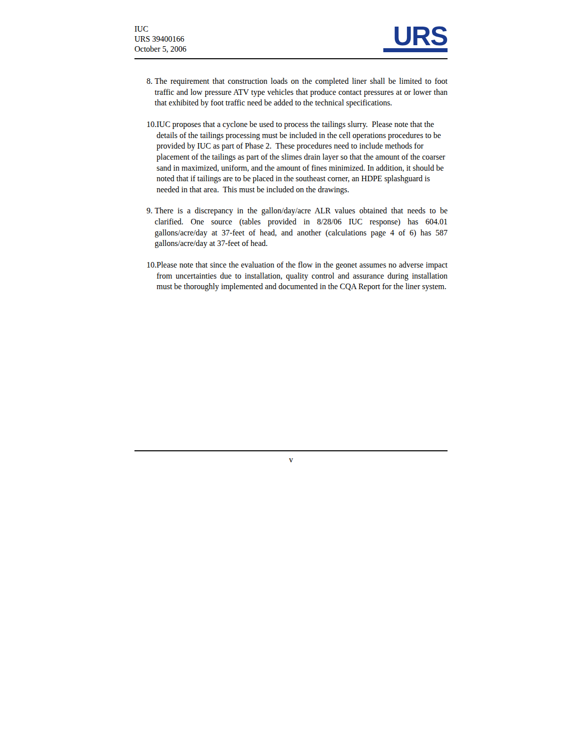IUC URS 39400166 October 5, 2006
URS
8. The requirement that construction loads on the completed liner shall be limited to foot traffic and low pressure ATV type vehicles that produce contact pressures at or lower than that exhibited by foot traffic need be added to the technical specifications.
10. IUC proposes that a cyclone be used to process the tailings slurry. Please note that the details of the tailings processing must be included in the cell operations procedures to be provided by IUC as part of Phase 2. These procedures need to include methods for placement of the tailings as part of the slimes drain layer so that the amount of the coarser sand in maximized, uniform, and the amount of fines minimized. In addition, it should be noted that if tailings are to be placed in the southeast corner, an HDPE splashguard is needed in that area. This must be included on the drawings.
9. There is a discrepancy in the gallon/day/acre ALR values obtained that needs to be clarified. One source (tables provided in 8/28/06 IUC response) has 604.01 gallons/acre/day at 37-feet of head, and another (calculations page 4 of 6) has 587 gallons/acre/day at 37-feet of head.
10. Please note that since the evaluation of the flow in the geonet assumes no adverse impact from uncertainties due to installation, quality control and assurance during installation must be thoroughly implemented and documented in the CQA Report for the liner system.
v